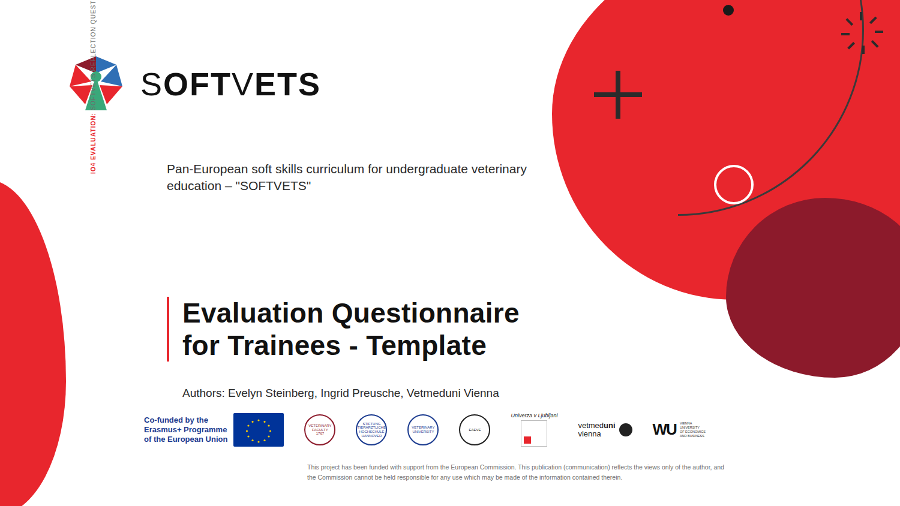SOFTVETS
IO4 EVALUATION: SOFTVETS REFLECTION QUESTIONNAIRE FOR TRAINERS
Pan-European soft skills curriculum for undergraduate veterinary education – "SOFTVETS"
Evaluation Questionnaire for Trainees - Template
Authors: Evelyn Steinberg, Ingrid Preusche, Vetmeduni Vienna
Co-funded by the
Erasmus+ Programme
of the European Union
VETERINARY
FACULTY
1767
STIFTUNG
TIERÄRZTLICHE
HOCHSCHULE
HANNOVER
VETERINARY
UNIVERSITY
EAEVE
Univerza v Ljubljani
vetmeduni
vienna
WU VIENNA
UNIVERSITY
OF ECONOMICS
AND BUSINESS
This project has been funded with support from the European Commission. This publication (communication) reflects the views only of the author, and the Commission cannot be held responsible for any use which may be made of the information contained therein.